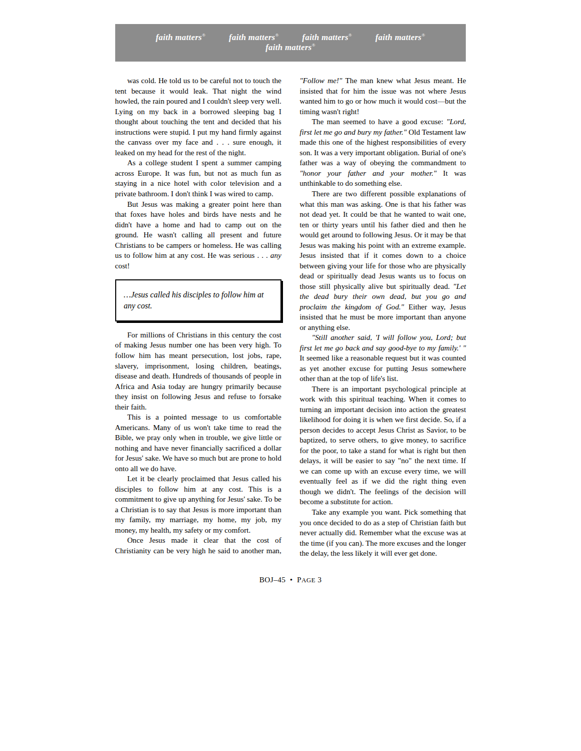faith matters® faith matters® faith matters® faith matters® faith matters®
was cold. He told us to be careful not to touch the tent because it would leak. That night the wind howled, the rain poured and I couldn't sleep very well. Lying on my back in a borrowed sleeping bag I thought about touching the tent and decided that his instructions were stupid. I put my hand firmly against the canvass over my face and . . . sure enough, it leaked on my head for the rest of the night.
As a college student I spent a summer camping across Europe. It was fun, but not as much fun as staying in a nice hotel with color television and a private bathroom. I don't think I was wired to camp.
But Jesus was making a greater point here than that foxes have holes and birds have nests and he didn't have a home and had to camp out on the ground. He wasn't calling all present and future Christians to be campers or homeless. He was calling us to follow him at any cost. He was serious . . . any cost!
…Jesus called his disciples to follow him at any cost.
For millions of Christians in this century the cost of making Jesus number one has been very high. To follow him has meant persecution, lost jobs, rape, slavery, imprisonment, losing children, beatings, disease and death. Hundreds of thousands of people in Africa and Asia today are hungry primarily because they insist on following Jesus and refuse to forsake their faith.
This is a pointed message to us comfortable Americans. Many of us won't take time to read the Bible, we pray only when in trouble, we give little or nothing and have never financially sacrificed a dollar for Jesus' sake. We have so much but are prone to hold onto all we do have.
Let it be clearly proclaimed that Jesus called his disciples to follow him at any cost. This is a commitment to give up anything for Jesus' sake. To be a Christian is to say that Jesus is more important than my family, my marriage, my home, my job, my money, my health, my safety or my comfort.
Once Jesus made it clear that the cost of Christianity can be very high he said to another man, "Follow me!" The man knew what Jesus meant. He insisted that for him the issue was not where Jesus wanted him to go or how much it would cost—but the timing wasn't right!
The man seemed to have a good excuse: "Lord, first let me go and bury my father." Old Testament law made this one of the highest responsibilities of every son. It was a very important obligation. Burial of one's father was a way of obeying the commandment to "honor your father and your mother." It was unthinkable to do something else.
There are two different possible explanations of what this man was asking. One is that his father was not dead yet. It could be that he wanted to wait one, ten or thirty years until his father died and then he would get around to following Jesus. Or it may be that Jesus was making his point with an extreme example. Jesus insisted that if it comes down to a choice between giving your life for those who are physically dead or spiritually dead Jesus wants us to focus on those still physically alive but spiritually dead. "Let the dead bury their own dead, but you go and proclaim the kingdom of God." Either way, Jesus insisted that he must be more important than anyone or anything else.
"Still another said, 'I will follow you, Lord; but first let me go back and say good-bye to my family.' " It seemed like a reasonable request but it was counted as yet another excuse for putting Jesus somewhere other than at the top of life's list.
There is an important psychological principle at work with this spiritual teaching. When it comes to turning an important decision into action the greatest likelihood for doing it is when we first decide. So, if a person decides to accept Jesus Christ as Savior, to be baptized, to serve others, to give money, to sacrifice for the poor, to take a stand for what is right but then delays, it will be easier to say "no" the next time. If we can come up with an excuse every time, we will eventually feel as if we did the right thing even though we didn't. The feelings of the decision will become a substitute for action.
Take any example you want. Pick something that you once decided to do as a step of Christian faith but never actually did. Remember what the excuse was at the time (if you can). The more excuses and the longer the delay, the less likely it will ever get done.
BOJ–45 • PAGE 3